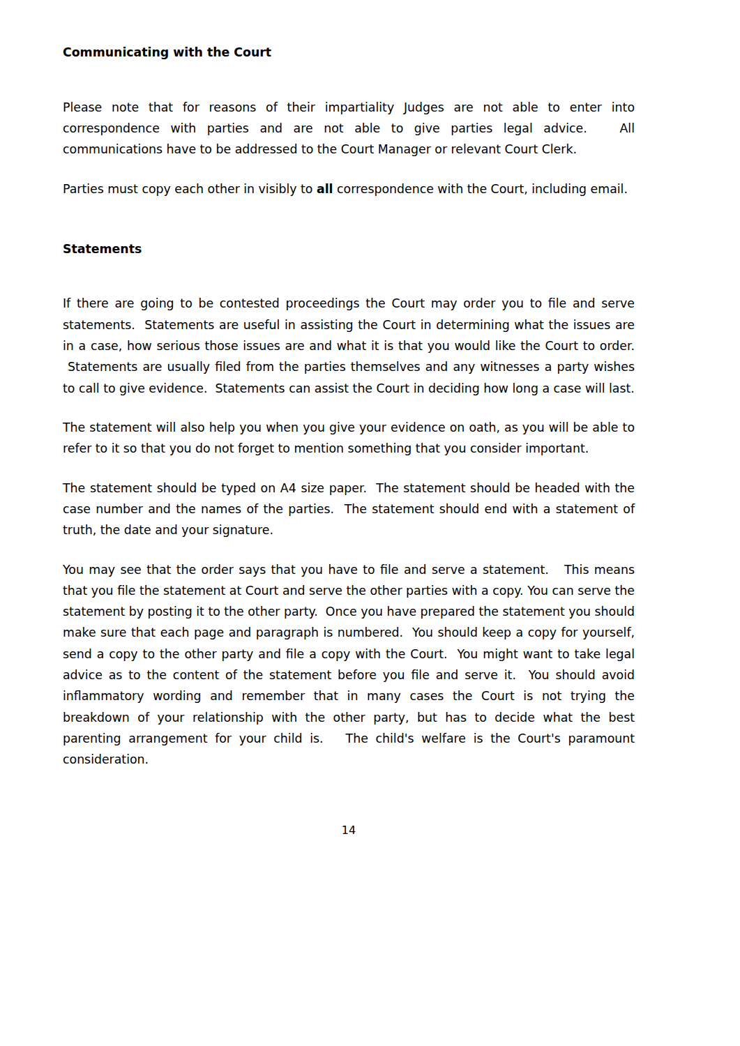Communicating with the Court
Please note that for reasons of their impartiality Judges are not able to enter into correspondence with parties and are not able to give parties legal advice. All communications have to be addressed to the Court Manager or relevant Court Clerk.
Parties must copy each other in visibly to all correspondence with the Court, including email.
Statements
If there are going to be contested proceedings the Court may order you to file and serve statements. Statements are useful in assisting the Court in determining what the issues are in a case, how serious those issues are and what it is that you would like the Court to order. Statements are usually filed from the parties themselves and any witnesses a party wishes to call to give evidence. Statements can assist the Court in deciding how long a case will last.
The statement will also help you when you give your evidence on oath, as you will be able to refer to it so that you do not forget to mention something that you consider important.
The statement should be typed on A4 size paper. The statement should be headed with the case number and the names of the parties. The statement should end with a statement of truth, the date and your signature.
You may see that the order says that you have to file and serve a statement. This means that you file the statement at Court and serve the other parties with a copy. You can serve the statement by posting it to the other party. Once you have prepared the statement you should make sure that each page and paragraph is numbered. You should keep a copy for yourself, send a copy to the other party and file a copy with the Court. You might want to take legal advice as to the content of the statement before you file and serve it. You should avoid inflammatory wording and remember that in many cases the Court is not trying the breakdown of your relationship with the other party, but has to decide what the best parenting arrangement for your child is. The child's welfare is the Court's paramount consideration.
14